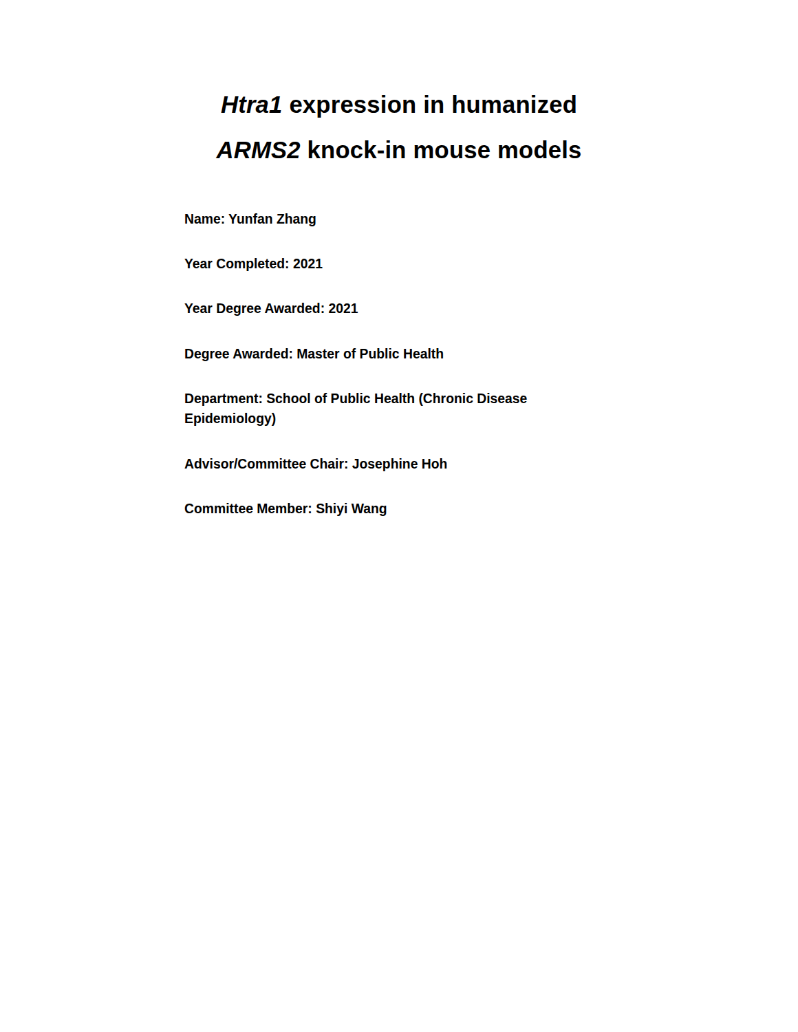Htra1 expression in humanized ARMS2 knock-in mouse models
Name: Yunfan Zhang
Year Completed: 2021
Year Degree Awarded: 2021
Degree Awarded: Master of Public Health
Department: School of Public Health (Chronic Disease Epidemiology)
Advisor/Committee Chair: Josephine Hoh
Committee Member: Shiyi Wang